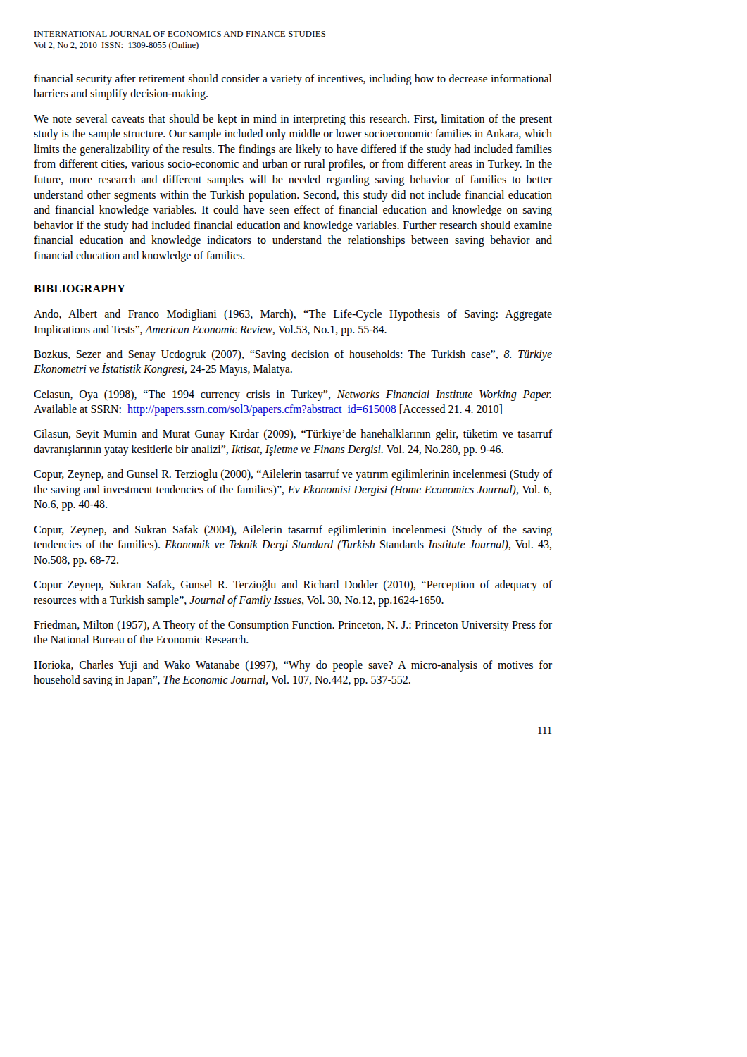INTERNATIONAL JOURNAL OF ECONOMICS AND FINANCE STUDIES
Vol 2, No 2, 2010 ISSN: 1309-8055 (Online)
financial security after retirement should consider a variety of incentives, including how to decrease informational barriers and simplify decision-making.
We note several caveats that should be kept in mind in interpreting this research. First, limitation of the present study is the sample structure. Our sample included only middle or lower socioeconomic families in Ankara, which limits the generalizability of the results. The findings are likely to have differed if the study had included families from different cities, various socio-economic and urban or rural profiles, or from different areas in Turkey. In the future, more research and different samples will be needed regarding saving behavior of families to better understand other segments within the Turkish population. Second, this study did not include financial education and financial knowledge variables. It could have seen effect of financial education and knowledge on saving behavior if the study had included financial education and knowledge variables. Further research should examine financial education and knowledge indicators to understand the relationships between saving behavior and financial education and knowledge of families.
BIBLIOGRAPHY
Ando, Albert and Franco Modigliani (1963, March), “The Life-Cycle Hypothesis of Saving: Aggregate Implications and Tests”, American Economic Review, Vol.53, No.1, pp. 55-84.
Bozkus, Sezer and Senay Ucdogruk (2007), “Saving decision of households: The Turkish case”, 8. Türkiye Ekonometri ve İstatistik Kongresi, 24-25 Mayıs, Malatya.
Celasun, Oya (1998), “The 1994 currency crisis in Turkey”, Networks Financial Institute Working Paper. Available at SSRN: http://papers.ssrn.com/sol3/papers.cfm?abstract_id=615008 [Accessed 21. 4. 2010]
Cilasun, Seyit Mumin and Murat Gunay Kırdar (2009), “Türkiye’de hanehalklarının gelir, tüketim ve tasarruf davranışlarının yatay kesitlerle bir analizi”, Iktisat, Işletme ve Finans Dergisi. Vol. 24, No.280, pp. 9-46.
Copur, Zeynep, and Gunsel R. Terzioglu (2000), “Ailelerin tasarruf ve yatırım egilimlerinin incelenmesi (Study of the saving and investment tendencies of the families)”, Ev Ekonomisi Dergisi (Home Economics Journal), Vol. 6, No.6, pp. 40-48.
Copur, Zeynep, and Sukran Safak (2004), Ailelerin tasarruf egilimlerinin incelenmesi (Study of the saving tendencies of the families). Ekonomik ve Teknik Dergi Standard (Turkish Standards Institute Journal), Vol. 43, No.508, pp. 68-72.
Copur Zeynep, Sukran Safak, Gunsel R. Terzioğlu and Richard Dodder (2010), “Perception of adequacy of resources with a Turkish sample”, Journal of Family Issues, Vol. 30, No.12, pp.1624-1650.
Friedman, Milton (1957), A Theory of the Consumption Function. Princeton, N. J.: Princeton University Press for the National Bureau of the Economic Research.
Horioka, Charles Yuji and Wako Watanabe (1997), “Why do people save? A micro-analysis of motives for household saving in Japan”, The Economic Journal, Vol. 107, No.442, pp. 537-552.
111